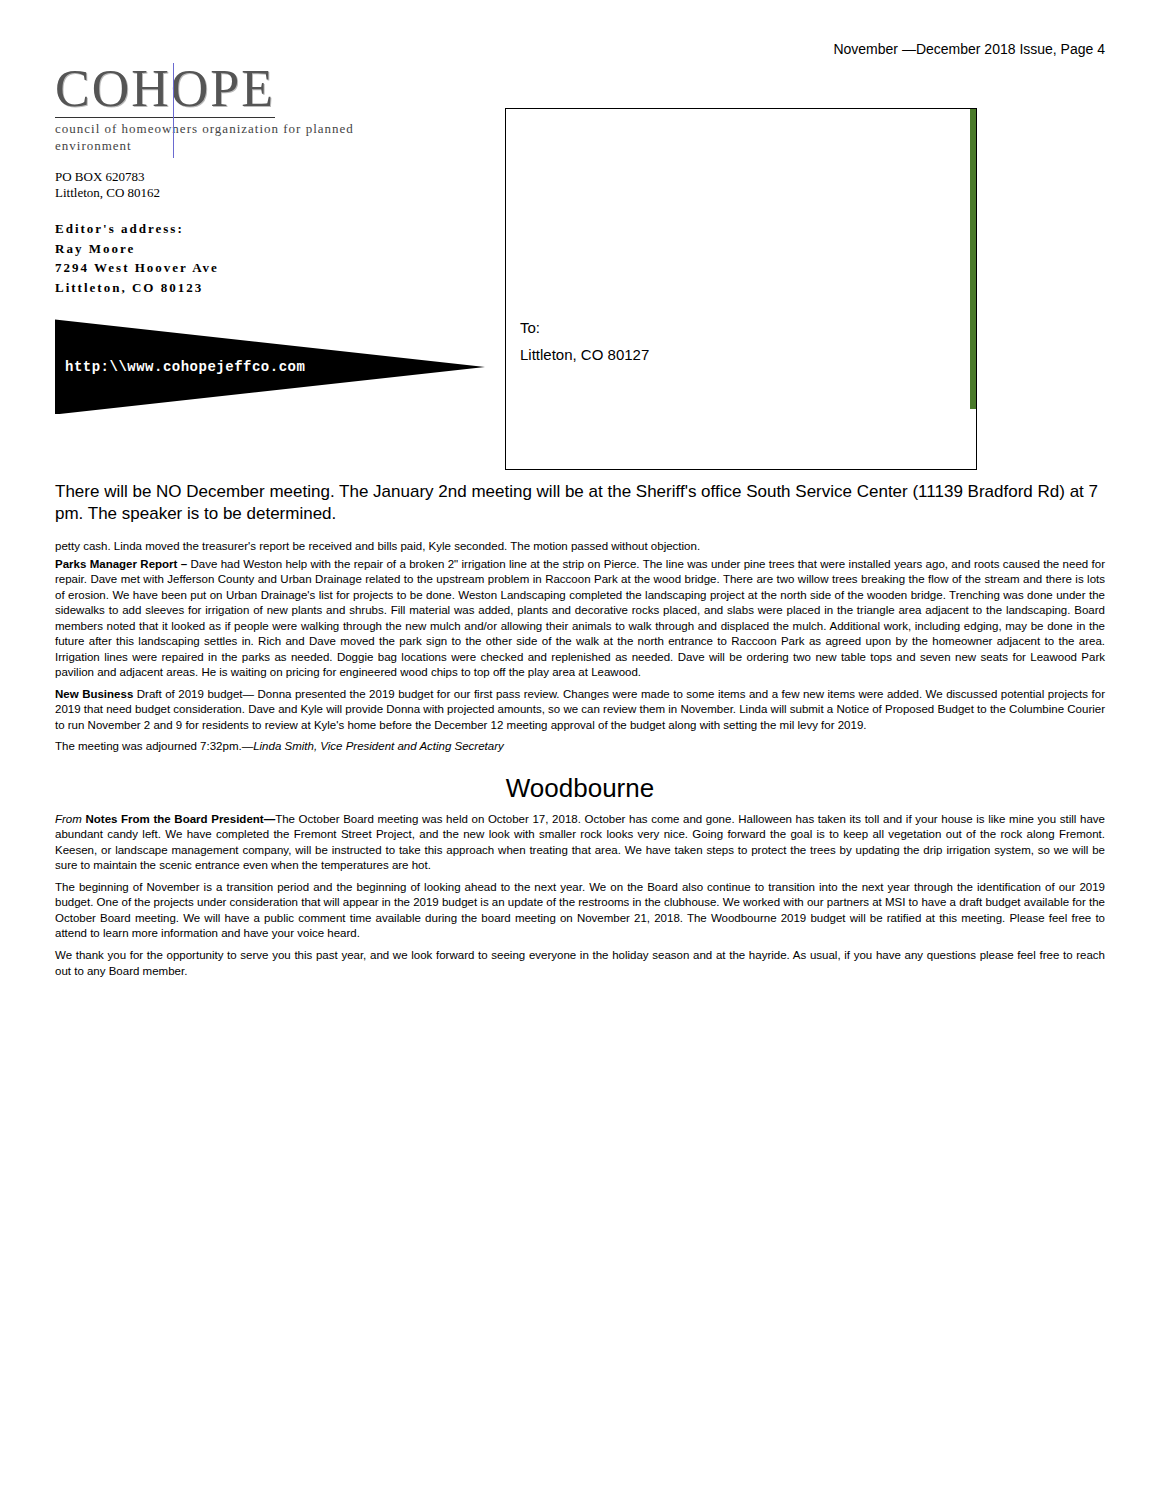November —December 2018 Issue, Page 4
COHOPE
council of homeowners organization for planned environment
PO BOX 620783
Littleton, CO 80162
Editor's address:
Ray Moore
7294 West Hoover Ave
Littleton, CO 80123
http:\\www.cohopejeffco.com
To:
Littleton, CO 80127
There will be NO December meeting. The January 2nd meeting will be at the Sheriff's office South Service Center (11139 Bradford Rd) at 7 pm. The speaker is to be determined.
petty cash. Linda moved the treasurer's report be received and bills paid, Kyle seconded. The motion passed without objection.
Parks Manager Report – Dave had Weston help with the repair of a broken 2" irrigation line at the strip on Pierce. The line was under pine trees that were installed years ago, and roots caused the need for repair. Dave met with Jefferson County and Urban Drainage related to the upstream problem in Raccoon Park at the wood bridge. There are two willow trees breaking the flow of the stream and there is lots of erosion. We have been put on Urban Drainage's list for projects to be done. Weston Landscaping completed the landscaping project at the north side of the wooden bridge. Trenching was done under the sidewalks to add sleeves for irrigation of new plants and shrubs. Fill material was added, plants and decorative rocks placed, and slabs were placed in the triangle area adjacent to the landscaping. Board members noted that it looked as if people were walking through the new mulch and/or allowing their animals to walk through and displaced the mulch. Additional work, including edging, may be done in the future after this landscaping settles in. Rich and Dave moved the park sign to the other side of the walk at the north entrance to Raccoon Park as agreed upon by the homeowner adjacent to the area. Irrigation lines were repaired in the parks as needed. Doggie bag locations were checked and replenished as needed. Dave will be ordering two new table tops and seven new seats for Leawood Park pavilion and adjacent areas. He is waiting on pricing for engineered wood chips to top off the play area at Leawood.
New Business Draft of 2019 budget— Donna presented the 2019 budget for our first pass review. Changes were made to some items and a few new items were added. We discussed potential projects for 2019 that need budget consideration. Dave and Kyle will provide Donna with projected amounts, so we can review them in November. Linda will submit a Notice of Proposed Budget to the Columbine Courier to run November 2 and 9 for residents to review at Kyle's home before the December 12 meeting approval of the budget along with setting the mil levy for 2019.
The meeting was adjourned 7:32pm.—Linda Smith, Vice President and Acting Secretary
Woodbourne
From Notes From the Board President—The October Board meeting was held on October 17, 2018. October has come and gone. Halloween has taken its toll and if your house is like mine you still have abundant candy left. We have completed the Fremont Street Project, and the new look with smaller rock looks very nice. Going forward the goal is to keep all vegetation out of the rock along Fremont. Keesen, or landscape management company, will be instructed to take this approach when treating that area. We have taken steps to protect the trees by updating the drip irrigation system, so we will be sure to maintain the scenic entrance even when the temperatures are hot.
The beginning of November is a transition period and the beginning of looking ahead to the next year. We on the Board also continue to transition into the next year through the identification of our 2019 budget. One of the projects under consideration that will appear in the 2019 budget is an update of the restrooms in the clubhouse. We worked with our partners at MSI to have a draft budget available for the October Board meeting. We will have a public comment time available during the board meeting on November 21, 2018. The Woodbourne 2019 budget will be ratified at this meeting. Please feel free to attend to learn more information and have your voice heard.
We thank you for the opportunity to serve you this past year, and we look forward to seeing everyone in the holiday season and at the hayride. As usual, if you have any questions please feel free to reach out to any Board member.